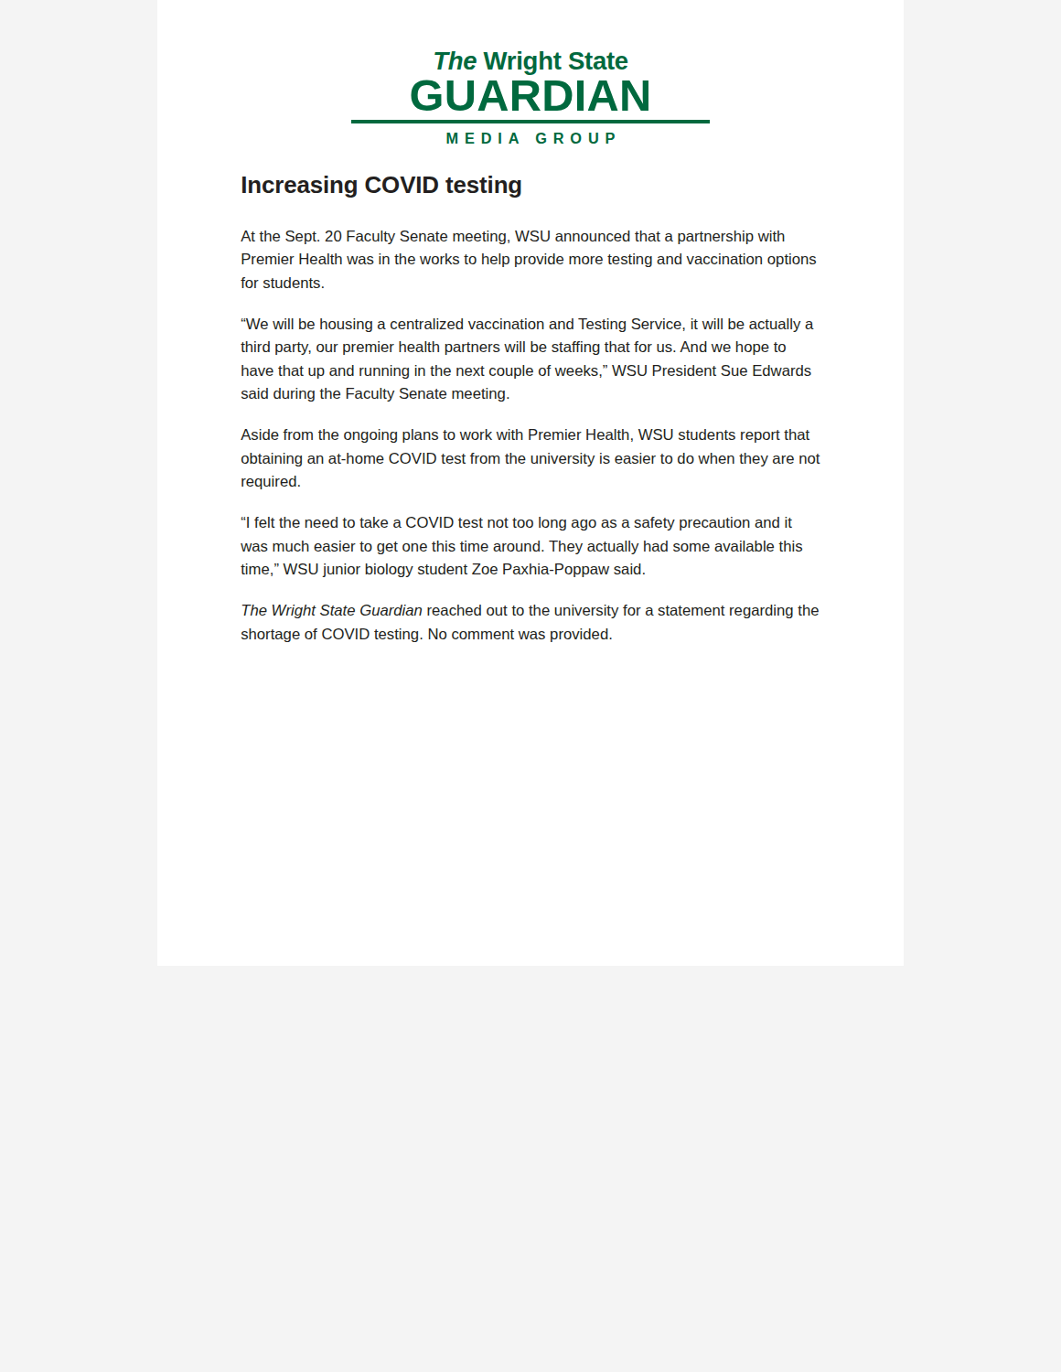The Wright State
GUARDIAN
MEDIA GROUP
Increasing COVID testing
At the Sept. 20 Faculty Senate meeting, WSU announced that a partnership with Premier Health was in the works to help provide more testing and vaccination options for students.
“We will be housing a centralized vaccination and Testing Service, it will be actually a third party, our premier health partners will be staffing that for us. And we hope to have that up and running in the next couple of weeks,” WSU President Sue Edwards said during the Faculty Senate meeting.
Aside from the ongoing plans to work with Premier Health, WSU students report that obtaining an at-home COVID test from the university is easier to do when they are not required.
“I felt the need to take a COVID test not too long ago as a safety precaution and it was much easier to get one this time around. They actually had some available this time,” WSU junior biology student Zoe Paxhia-Poppaw said.
The Wright State Guardian reached out to the university for a statement regarding the shortage of COVID testing. No comment was provided.